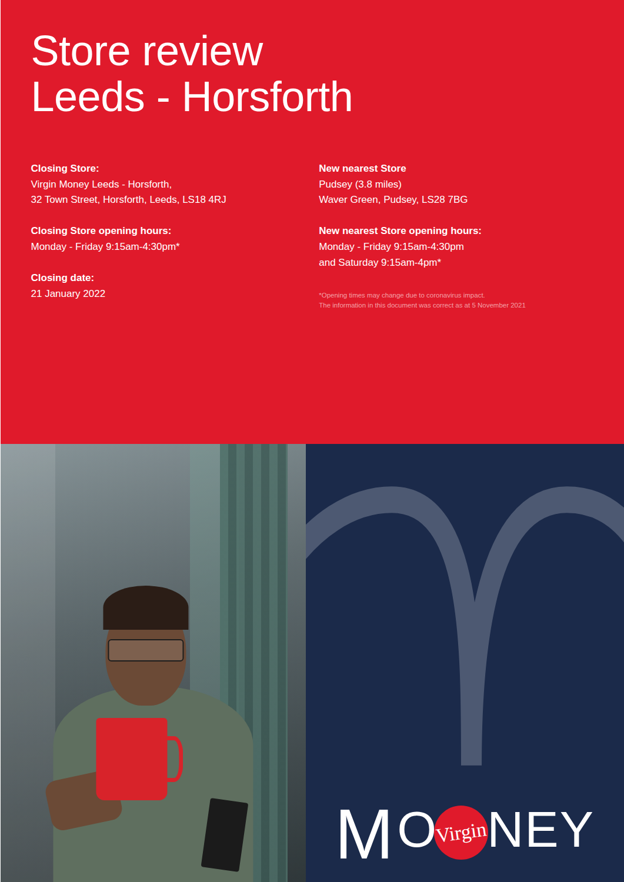Store reviewLeeds - Horsforth
Closing Store:
Virgin Money Leeds - Horsforth,
32 Town Street, Horsforth, Leeds, LS18 4RJ
Closing Store opening hours:
Monday - Friday 9:15am-4:30pm*
Closing date:
21 January 2022
New nearest Store
Pudsey (3.8 miles)
Waver Green, Pudsey, LS28 7BG
New nearest Store opening hours:
Monday - Friday 9:15am-4:30pm
and Saturday 9:15am-4pm*
*Opening times may change due to coronavirus impact.
The information in this document was correct as at 5 November 2021
MO Virgin NEY